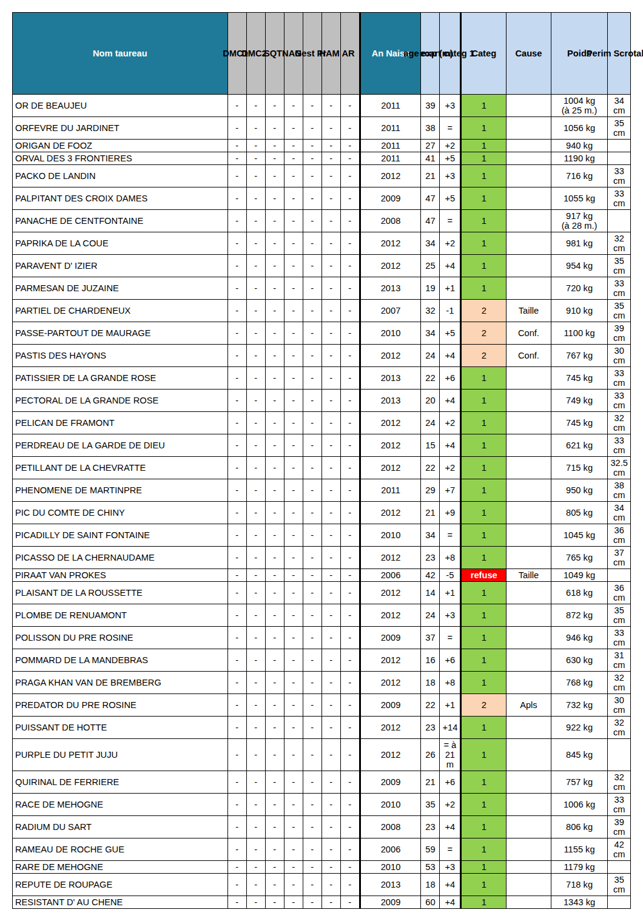| Nom taureau | DMC1 | DMC2 | SQT | NAN | Gest Pr | HAM | AR | An Naiss | age exp (m) | ecart categ 1 | Categ | Cause | Poids | Perim Scrotal |
| --- | --- | --- | --- | --- | --- | --- | --- | --- | --- | --- | --- | --- | --- | --- |
| OR DE BEAUJEU | - | - | - | - | - | - | - | 2011 | 39 | +3 | 1 | | 1004 kg (à 25 m.) | 34 cm |
| ORFEVRE DU JARDINET | - | - | - | - | - | - | - | 2011 | 38 | = | 1 | | 1056 kg | 35 cm |
| ORIGAN DE FOOZ | - | - | - | - | - | - | - | 2011 | 27 | +2 | 1 | | 940 kg | |
| ORVAL DES 3 FRONTIERES | - | - | - | - | - | - | - | 2011 | 41 | +5 | 1 | | 1190 kg | |
| PACKO DE LANDIN | - | - | - | - | - | - | - | 2012 | 21 | +3 | 1 | | 716 kg | 33 cm |
| PALPITANT DES CROIX DAMES | - | - | - | - | - | - | - | 2009 | 47 | +5 | 1 | | 1055 kg | 33 cm |
| PANACHE DE CENTFONTAINE | - | - | - | - | - | - | - | 2008 | 47 | = | 1 | | 917 kg (à 28 m.) | |
| PAPRIKA DE LA COUE | - | - | - | - | - | - | - | 2012 | 34 | +2 | 1 | | 981 kg | 32 cm |
| PARAVENT D' IZIER | - | - | - | - | - | - | - | 2012 | 25 | +4 | 1 | | 954 kg | 35 cm |
| PARMESAN DE JUZAINE | - | - | - | - | - | - | - | 2013 | 19 | +1 | 1 | | 720 kg | 33 cm |
| PARTIEL DE CHARDENEUX | - | - | - | - | - | - | - | 2007 | 32 | -1 | 2 | Taille | 910 kg | 35 cm |
| PASSE-PARTOUT DE MAURAGE | - | - | - | - | - | - | - | 2010 | 34 | +5 | 2 | Conf. | 1100 kg | 39 cm |
| PASTIS DES HAYONS | - | - | - | - | - | - | - | 2012 | 24 | +4 | 2 | Conf. | 767 kg | 30 cm |
| PATISSIER DE LA GRANDE ROSE | - | - | - | - | - | - | - | 2013 | 22 | +6 | 1 | | 745 kg | 33 cm |
| PECTORAL DE LA GRANDE ROSE | - | - | - | - | - | - | - | 2013 | 20 | +4 | 1 | | 749 kg | 33 cm |
| PELICAN DE FRAMONT | - | - | - | - | - | - | - | 2012 | 24 | +2 | 1 | | 745 kg | 32 cm |
| PERDREAU DE LA GARDE DE DIEU | - | - | - | - | - | - | - | 2012 | 15 | +4 | 1 | | 621 kg | 33 cm |
| PETILLANT DE LA CHEVRATTE | - | - | - | - | - | - | - | 2012 | 22 | +2 | 1 | | 715 kg | 32.5 cm |
| PHENOMENE DE MARTINPRE | - | - | - | - | - | - | - | 2011 | 29 | +7 | 1 | | 950 kg | 38 cm |
| PIC DU COMTE DE CHINY | - | - | - | - | - | - | - | 2012 | 21 | +9 | 1 | | 805 kg | 34 cm |
| PICADILLY DE SAINT FONTAINE | - | - | - | - | - | - | - | 2010 | 34 | = | 1 | | 1045 kg | 36 cm |
| PICASSO DE LA CHERNAUDAME | - | - | - | - | - | - | - | 2012 | 23 | +8 | 1 | | 765 kg | 37 cm |
| PIRAAT VAN PROKES | - | - | - | - | - | - | - | 2006 | 42 | -5 | refuse | Taille | 1049 kg | |
| PLAISANT DE LA ROUSSETTE | - | - | - | - | - | - | - | 2012 | 14 | +1 | 1 | | 618 kg | 36 cm |
| PLOMBE DE RENUAMONT | - | - | - | - | - | - | - | 2012 | 24 | +3 | 1 | | 872 kg | 35 cm |
| POLISSON DU PRE ROSINE | - | - | - | - | - | - | - | 2009 | 37 | = | 1 | | 946 kg | 33 cm |
| POMMARD DE LA MANDEBRAS | - | - | - | - | - | - | - | 2012 | 16 | +6 | 1 | | 630 kg | 31 cm |
| PRAGA KHAN VAN DE BREMBERG | - | - | - | - | - | - | - | 2012 | 18 | +8 | 1 | | 768 kg | 32 cm |
| PREDATOR DU PRE ROSINE | - | - | - | - | - | - | - | 2009 | 22 | +1 | 2 | Apls | 732 kg | 30 cm |
| PUISSANT DE HOTTE | - | - | - | - | - | - | - | 2012 | 23 | +14 | 1 | | 922 kg | 32 cm |
| PURPLE DU PETIT JUJU | - | - | - | - | - | - | - | 2012 | 26 | = à 21 m | 1 | | 845 kg | |
| QUIRINAL DE FERRIERE | - | - | - | - | - | - | - | 2009 | 21 | +6 | 1 | | 757 kg | 32 cm |
| RACE DE MEHOGNE | - | - | - | - | - | - | - | 2010 | 35 | +2 | 1 | | 1006 kg | 33 cm |
| RADIUM DU SART | - | - | - | - | - | - | - | 2008 | 23 | +4 | 1 | | 806 kg | 39 cm |
| RAMEAU DE ROCHE GUE | - | - | - | - | - | - | - | 2006 | 59 | = | 1 | | 1155 kg | 42 cm |
| RARE DE MEHOGNE | - | - | - | - | - | - | - | 2010 | 53 | +3 | 1 | | 1179 kg | |
| REPUTE DE ROUPAGE | - | - | - | - | - | - | - | 2013 | 18 | +4 | 1 | | 718 kg | 35 cm |
| RESISTANT D' AU CHENE | - | - | - | - | - | - | - | 2009 | 60 | +4 | 1 | | 1343 kg | |